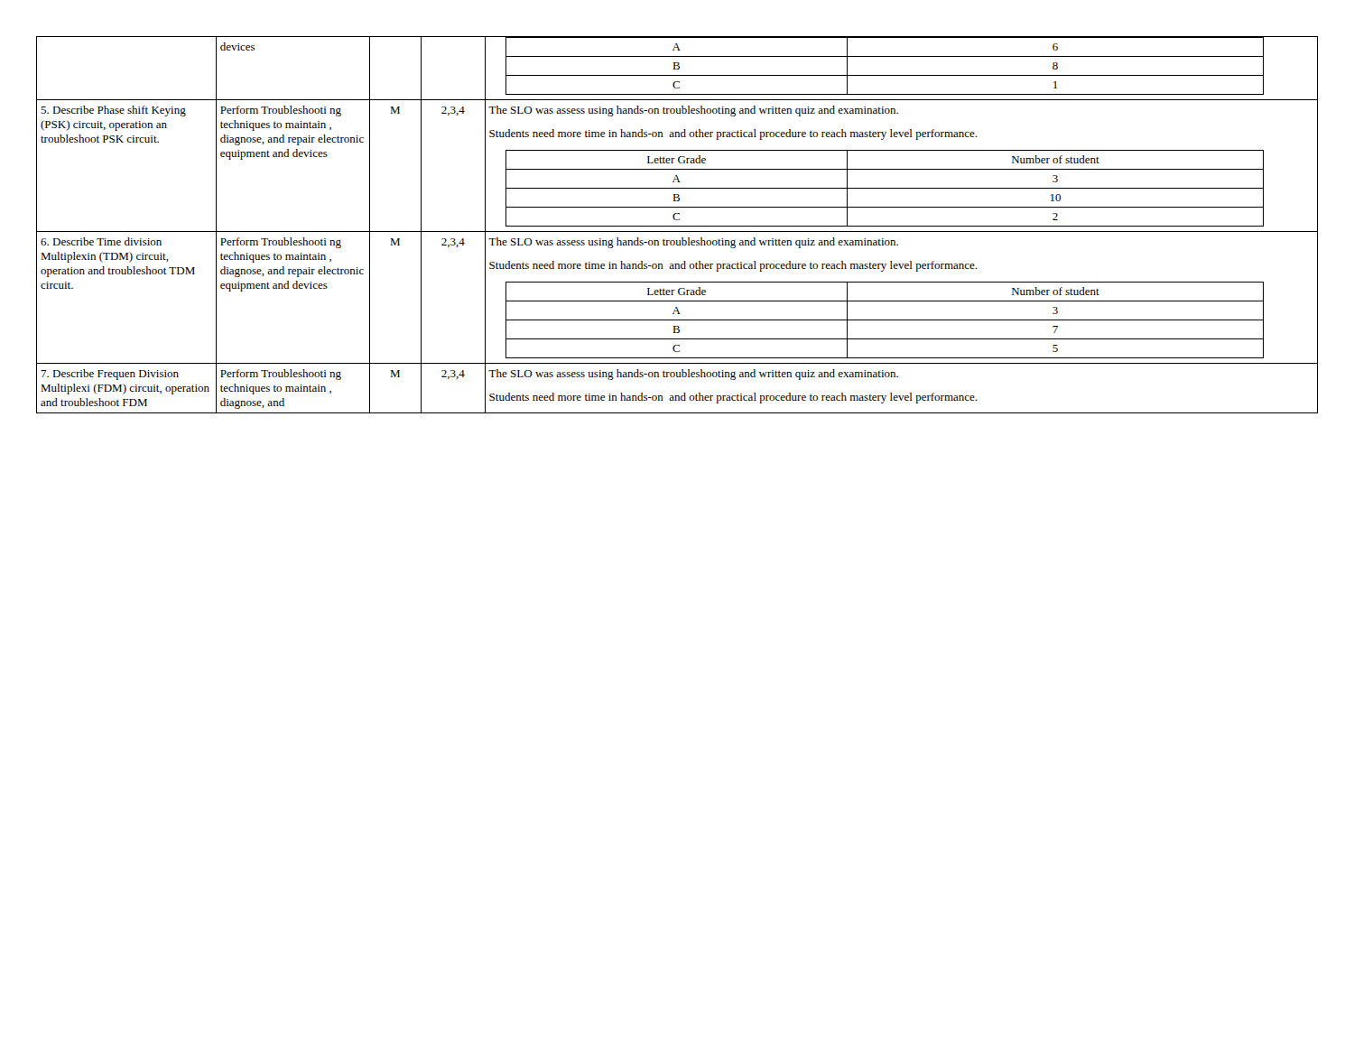| | devices | | | / A / 6 / / B / 8 / / C / 1 / |
| 5. Describe Phase shift Keying (PSK) circuit, operation an troubleshoot PSK circuit. | Perform Troubleshooti ng techniques to maintain , diagnose, and repair electronic equipment and devices | M | 2,3,4 | The SLO was assess using hands-on troubleshooting and written quiz and examination. Students need more time in hands-on and other practical procedure to reach mastery level performance. / Letter Grade / Number of student / / A / 3 / / B / 10 / / C / 2 / |
| 6. Describe Time division Multiplexin (TDM) circuit, operation and troubleshoot TDM circuit. | Perform Troubleshooti ng techniques to maintain , diagnose, and repair electronic equipment and devices | M | 2,3,4 | The SLO was assess using hands-on troubleshooting and written quiz and examination. Students need more time in hands-on and other practical procedure to reach mastery level performance. / Letter Grade / Number of student / / A / 3 / / B / 7 / / C / 5 / |
| 7. Describe Frequen Division Multiplexi (FDM) circuit, operation and troubleshoot FDM | Perform Troubleshooti ng techniques to maintain , diagnose, and | M | 2,3,4 | The SLO was assess using hands-on troubleshooting and written quiz and examination. Students need more time in hands-on and other practical procedure to reach mastery level performance. |